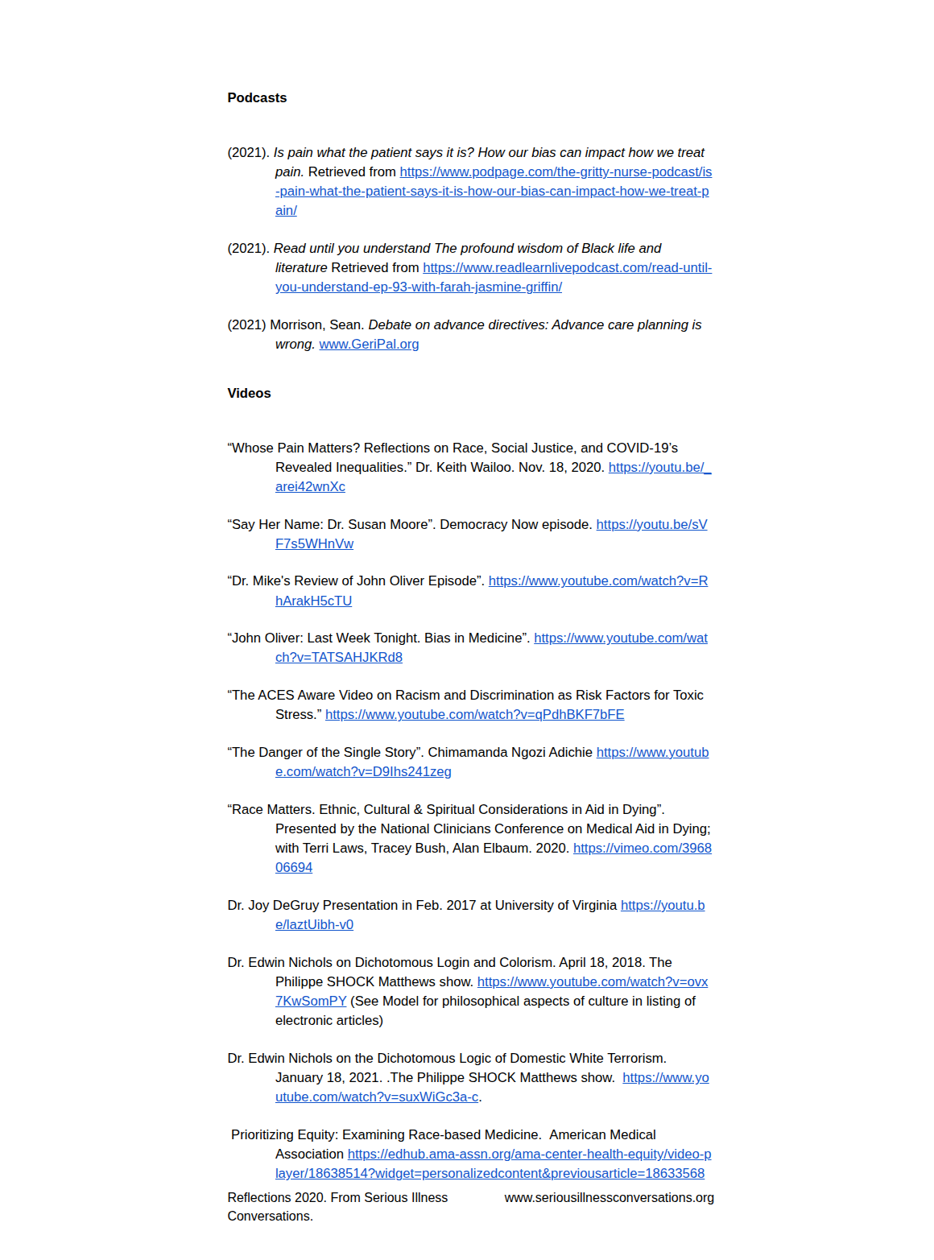Podcasts
(2021). Is pain what the patient says it is? How our bias can impact how we treat pain. Retrieved from https://www.podpage.com/the-gritty-nurse-podcast/is-pain-what-the-patient-says-it-is-how-our-bias-can-impact-how-we-treat-pain/
(2021). Read until you understand The profound wisdom of Black life and literature Retrieved from https://www.readlearnlivepodcast.com/read-until-you-understand-ep-93-with-farah-jasmine-griffin/
(2021) Morrison, Sean. Debate on advance directives: Advance care planning is wrong. www.GeriPal.org
Videos
“Whose Pain Matters? Reflections on Race, Social Justice, and COVID-19’s Revealed Inequalities.” Dr. Keith Wailoo. Nov. 18, 2020. https://youtu.be/_arei42wnXc
“Say Her Name: Dr. Susan Moore”. Democracy Now episode. https://youtu.be/sVF7s5WHnVw
“Dr. Mike's Review of John Oliver Episode”. https://www.youtube.com/watch?v=RhArakH5cTU
“John Oliver: Last Week Tonight. Bias in Medicine”. https://www.youtube.com/watch?v=TATSAHJKRd8
“The ACES Aware Video on Racism and Discrimination as Risk Factors for Toxic Stress.” https://www.youtube.com/watch?v=qPdhBKF7bFE
“The Danger of the Single Story”. Chimamanda Ngozi Adichie https://www.youtube.com/watch?v=D9Ihs241zeg
“Race Matters. Ethnic, Cultural & Spiritual Considerations in Aid in Dying”. Presented by the National Clinicians Conference on Medical Aid in Dying; with Terri Laws, Tracey Bush, Alan Elbaum. 2020. https://vimeo.com/396806694
Dr. Joy DeGruy Presentation in Feb. 2017 at University of Virginia https://youtu.be/laztUibh-v0
Dr. Edwin Nichols on Dichotomous Login and Colorism. April 18, 2018. The Philippe SHOCK Matthews show. https://www.youtube.com/watch?v=ovx7KwSomPY (See Model for philosophical aspects of culture in listing of electronic articles)
Dr. Edwin Nichols on the Dichotomous Logic of Domestic White Terrorism. January 18, 2021. .The Philippe SHOCK Matthews show. https://www.youtube.com/watch?v=suxWiGc3a-c.
Prioritizing Equity: Examining Race-based Medicine. American Medical Association https://edhub.ama-assn.org/ama-center-health-equity/video-player/18638514?widget=personalizedcontent&previousarticle=18633568
Reflections 2020. From Serious Illness Conversations.
www.seriousillnessconversations.org